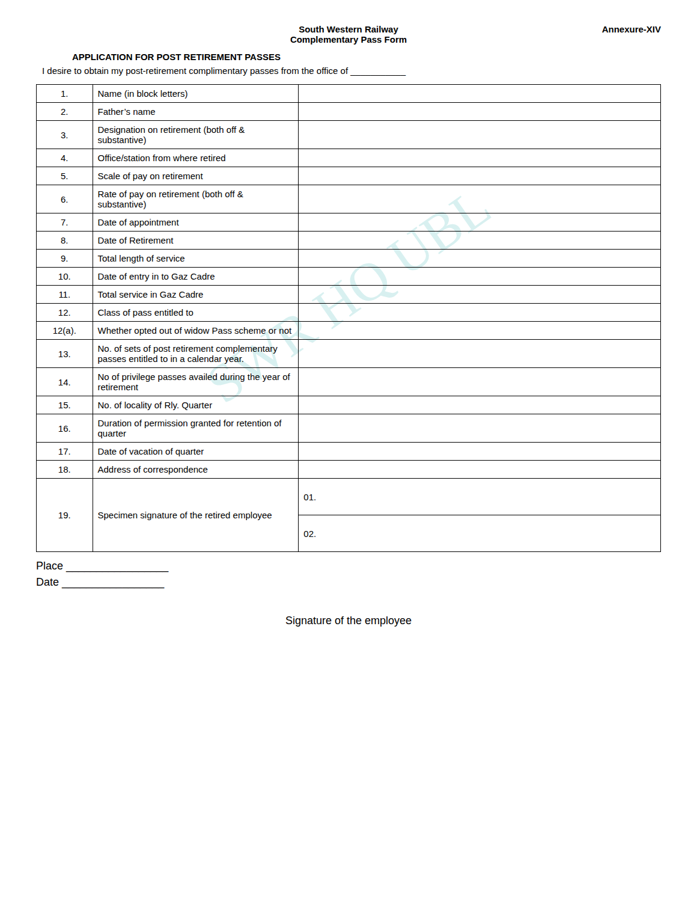SWR HQ UBL
Annexure-XIV
South Western Railway
Complementary Pass Form
APPLICATION FOR POST RETIREMENT PASSES
I desire to obtain my post-retirement complimentary passes from the office of ___________
| 1. | Name (in block letters) | |
| 2. | Father’s name | |
| 3. | Designation on retirement (both off & substantive) | |
| 4. | Office/station from where retired | |
| 5. | Scale of pay on retirement | |
| 6. | Rate of pay on retirement (both off & substantive) | |
| 7. | Date of appointment | |
| 8. | Date of Retirement | |
| 9. | Total length of service | |
| 10. | Date of entry in to Gaz Cadre | |
| 11. | Total service in Gaz Cadre | |
| 12. | Class of pass entitled to | |
| 12(a). | Whether opted out of widow Pass scheme or not | |
| 13. | No. of sets of post retirement complementary passes entitled to in a calendar year. | |
| 14. | No of privilege passes availed during the year of retirement | |
| 15. | No. of locality of Rly. Quarter | |
| 16. | Duration of permission granted for retention of quarter | |
| 17. | Date of vacation of quarter | |
| 18. | Address of correspondence | |
| 19. | Specimen signature of the retired employee | 01. |
| 02. |
Place _________________
Date _________________
Signature of the employee